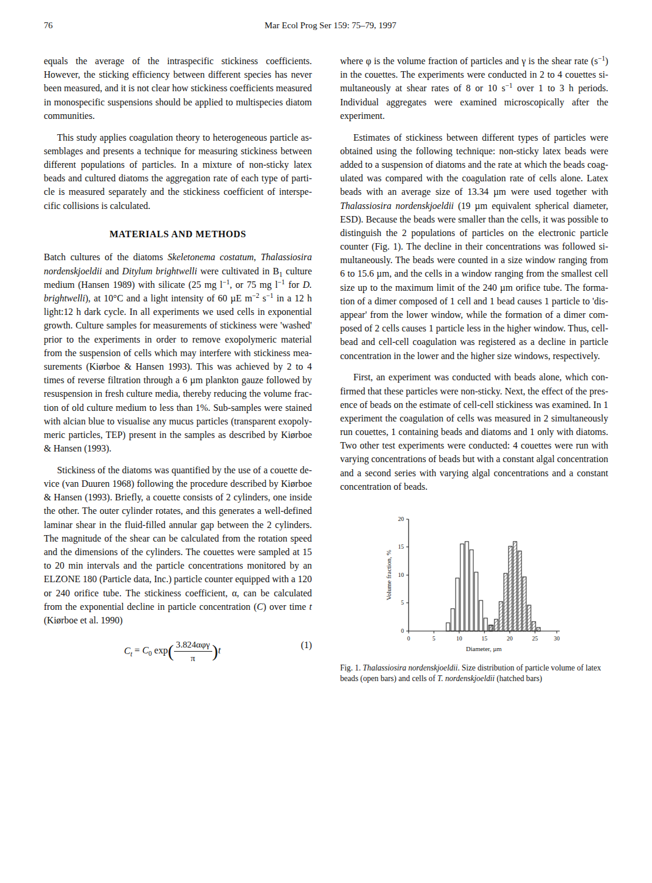76 Mar Ecol Prog Ser 159: 75–79, 1997
equals the average of the intraspecific stickiness coefficients. However, the sticking efficiency between different species has never been measured, and it is not clear how stickiness coefficients measured in monospecific suspensions should be applied to multispecies diatom communities.
This study applies coagulation theory to heterogeneous particle assemblages and presents a technique for measuring stickiness between different populations of particles. In a mixture of non-sticky latex beads and cultured diatoms the aggregation rate of each type of particle is measured separately and the stickiness coefficient of interspecific collisions is calculated.
Materials and Methods
Batch cultures of the diatoms Skeletonema costatum, Thalassiosira nordenskjoeldii and Ditylum brightwelli were cultivated in B1 culture medium (Hansen 1989) with silicate (25 mg l−1, or 75 mg l−1 for D. brightwelli), at 10°C and a light intensity of 60 µE m−2 s−1 in a 12 h light:12 h dark cycle. In all experiments we used cells in exponential growth. Culture samples for measurements of stickiness were 'washed' prior to the experiments in order to remove exopolymeric material from the suspension of cells which may interfere with stickiness measurements (Kiørboe & Hansen 1993). This was achieved by 2 to 4 times of reverse filtration through a 6 µm plankton gauze followed by resuspension in fresh culture media, thereby reducing the volume fraction of old culture medium to less than 1%. Sub-samples were stained with alcian blue to visualise any mucus particles (transparent exopolymeric particles, TEP) present in the samples as described by Kiørboe & Hansen (1993).
Stickiness of the diatoms was quantified by the use of a couette device (van Duuren 1968) following the procedure described by Kiørboe & Hansen (1993). Briefly, a couette consists of 2 cylinders, one inside the other. The outer cylinder rotates, and this generates a well-defined laminar shear in the fluid-filled annular gap between the 2 cylinders. The magnitude of the shear can be calculated from the rotation speed and the dimensions of the cylinders. The couettes were sampled at 15 to 20 min intervals and the particle concentrations monitored by an ELZONE 180 (Particle data, Inc.) particle counter equipped with a 120 or 240 orifice tube. The stickiness coefficient, α, can be calculated from the exponential decline in particle concentration (C) over time t (Kiørboe et al. 1990)
Ct = C0 exp(3.824αφγ π) t (1)
where φ is the volume fraction of particles and γ is the shear rate (s−1) in the couettes. The experiments were conducted in 2 to 4 couettes simultaneously at shear rates of 8 or 10 s−1 over 1 to 3 h periods. Individual aggregates were examined microscopically after the experiment.
Estimates of stickiness between different types of particles were obtained using the following technique: non-sticky latex beads were added to a suspension of diatoms and the rate at which the beads coagulated was compared with the coagulation rate of cells alone. Latex beads with an average size of 13.34 µm were used together with Thalassiosira nordenskjoeldii (19 µm equivalent spherical diameter, ESD). Because the beads were smaller than the cells, it was possible to distinguish the 2 populations of particles on the electronic particle counter (Fig. 1). The decline in their concentrations was followed simultaneously. The beads were counted in a size window ranging from 6 to 15.6 µm, and the cells in a window ranging from the smallest cell size up to the maximum limit of the 240 µm orifice tube. The formation of a dimer composed of 1 cell and 1 bead causes 1 particle to 'disappear' from the lower window, while the formation of a dimer composed of 2 cells causes 1 particle less in the higher window. Thus, cell-bead and cell-cell coagulation was registered as a decline in particle concentration in the lower and the higher size windows, respectively.
First, an experiment was conducted with beads alone, which confirmed that these particles were non-sticky. Next, the effect of the presence of beads on the estimate of cell-cell stickiness was examined. In 1 experiment the coagulation of cells was measured in 2 simultaneously run couettes, 1 containing beads and diatoms and 1 only with diatoms. Two other test experiments were conducted: 4 couettes were run with varying concentrations of beads but with a constant algal concentration and a second series with varying algal concentrations and a constant concentration of beads.
0 5 10 15 20 0 5 10 15 20 25 30 Diameter, µm Volume fraction, %
Fig. 1. Thalassiosira nordenskjoeldii. Size distribution of particle volume of latex beads (open bars) and cells of T. nordenskjoeldii (hatched bars)